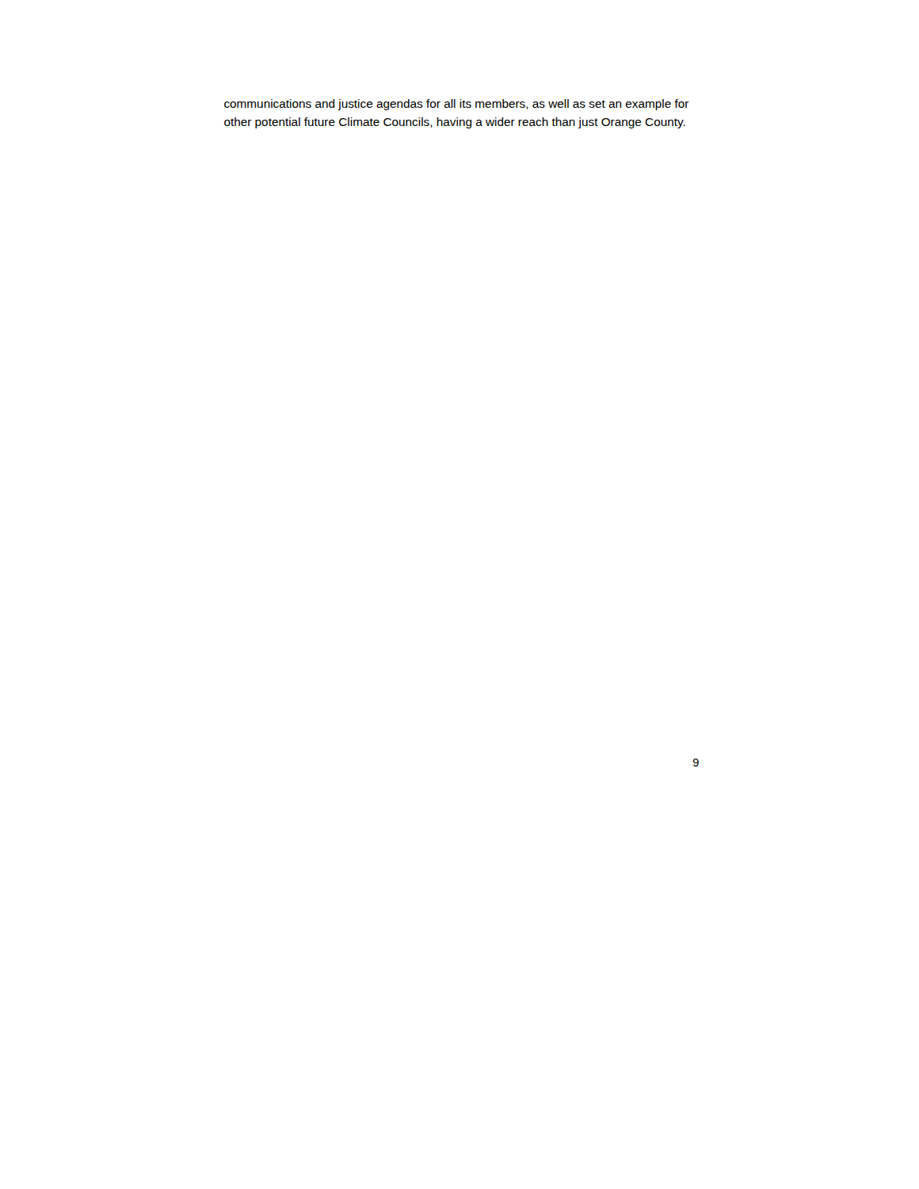communications and justice agendas for all its members, as well as set an example for other potential future Climate Councils, having a wider reach than just Orange County.
9